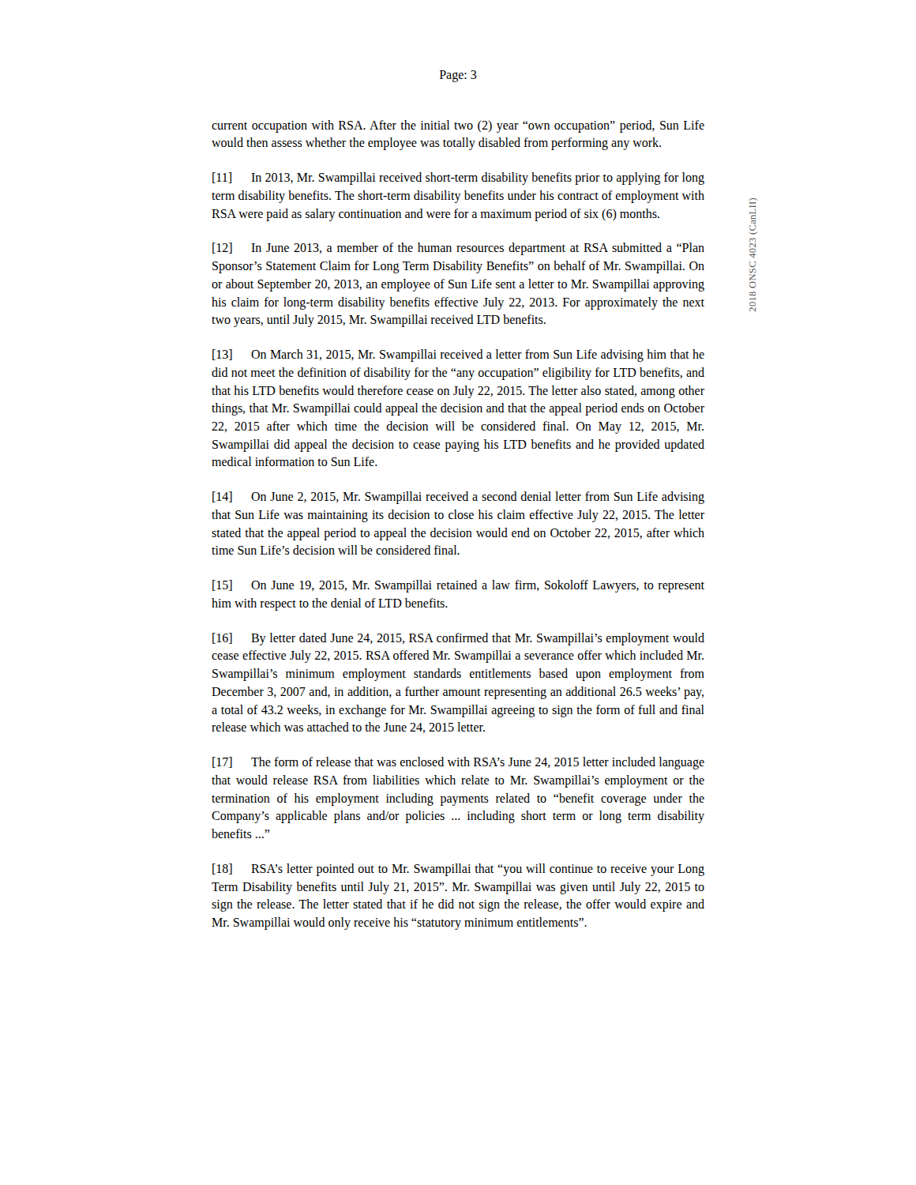Page: 3
2018 ONSC 4023 (CanLII)
current occupation with RSA. After the initial two (2) year “own occupation” period, Sun Life would then assess whether the employee was totally disabled from performing any work.
[11] In 2013, Mr. Swampillai received short-term disability benefits prior to applying for long term disability benefits. The short-term disability benefits under his contract of employment with RSA were paid as salary continuation and were for a maximum period of six (6) months.
[12] In June 2013, a member of the human resources department at RSA submitted a “Plan Sponsor’s Statement Claim for Long Term Disability Benefits” on behalf of Mr. Swampillai. On or about September 20, 2013, an employee of Sun Life sent a letter to Mr. Swampillai approving his claim for long-term disability benefits effective July 22, 2013. For approximately the next two years, until July 2015, Mr. Swampillai received LTD benefits.
[13] On March 31, 2015, Mr. Swampillai received a letter from Sun Life advising him that he did not meet the definition of disability for the “any occupation” eligibility for LTD benefits, and that his LTD benefits would therefore cease on July 22, 2015. The letter also stated, among other things, that Mr. Swampillai could appeal the decision and that the appeal period ends on October 22, 2015 after which time the decision will be considered final. On May 12, 2015, Mr. Swampillai did appeal the decision to cease paying his LTD benefits and he provided updated medical information to Sun Life.
[14] On June 2, 2015, Mr. Swampillai received a second denial letter from Sun Life advising that Sun Life was maintaining its decision to close his claim effective July 22, 2015. The letter stated that the appeal period to appeal the decision would end on October 22, 2015, after which time Sun Life’s decision will be considered final.
[15] On June 19, 2015, Mr. Swampillai retained a law firm, Sokoloff Lawyers, to represent him with respect to the denial of LTD benefits.
[16] By letter dated June 24, 2015, RSA confirmed that Mr. Swampillai’s employment would cease effective July 22, 2015. RSA offered Mr. Swampillai a severance offer which included Mr. Swampillai’s minimum employment standards entitlements based upon employment from December 3, 2007 and, in addition, a further amount representing an additional 26.5 weeks’ pay, a total of 43.2 weeks, in exchange for Mr. Swampillai agreeing to sign the form of full and final release which was attached to the June 24, 2015 letter.
[17] The form of release that was enclosed with RSA’s June 24, 2015 letter included language that would release RSA from liabilities which relate to Mr. Swampillai’s employment or the termination of his employment including payments related to “benefit coverage under the Company’s applicable plans and/or policies ... including short term or long term disability benefits ...”
[18] RSA’s letter pointed out to Mr. Swampillai that “you will continue to receive your Long Term Disability benefits until July 21, 2015”. Mr. Swampillai was given until July 22, 2015 to sign the release. The letter stated that if he did not sign the release, the offer would expire and Mr. Swampillai would only receive his “statutory minimum entitlements”.